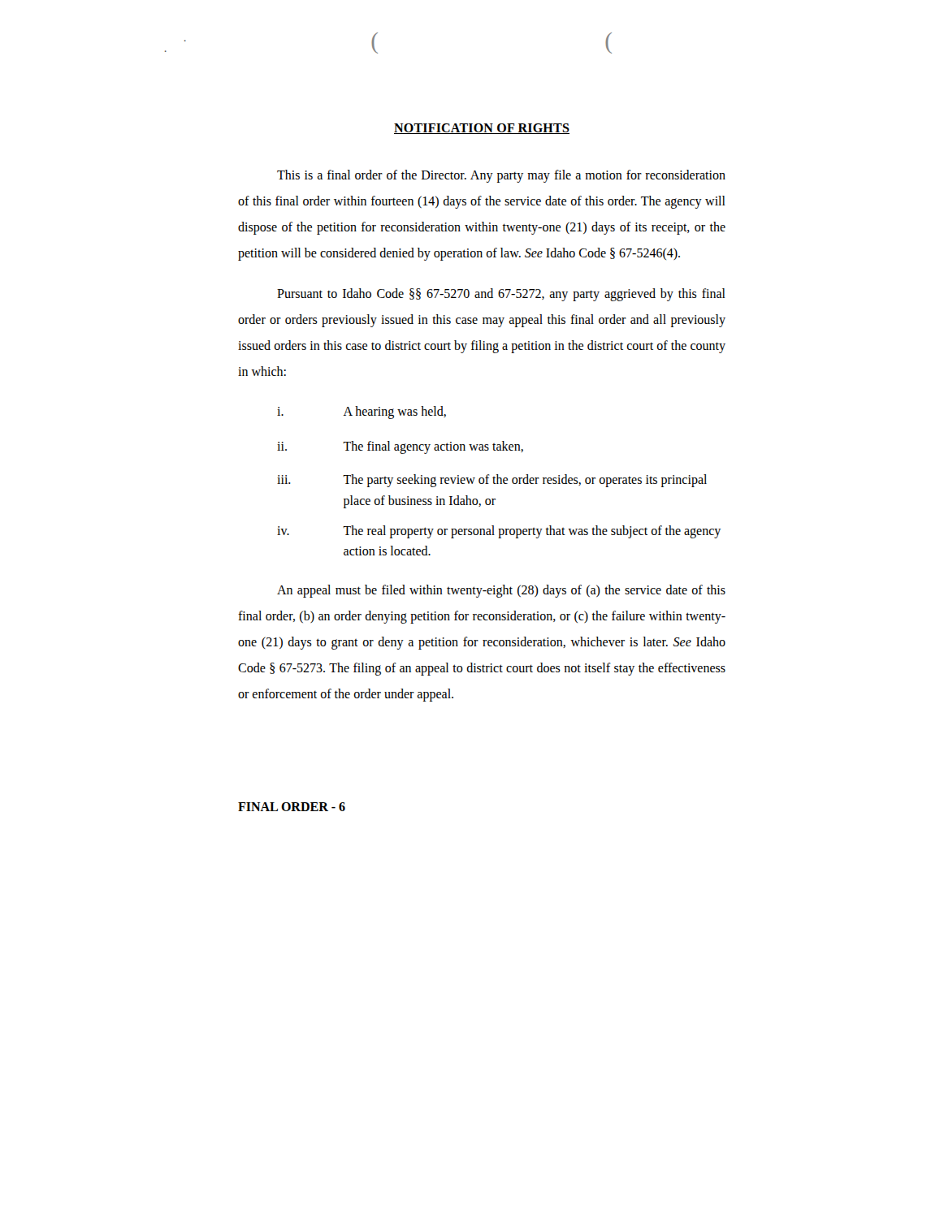. . ( (
NOTIFICATION OF RIGHTS
This is a final order of the Director. Any party may file a motion for reconsideration of this final order within fourteen (14) days of the service date of this order. The agency will dispose of the petition for reconsideration within twenty-one (21) days of its receipt, or the petition will be considered denied by operation of law. See Idaho Code § 67-5246(4).
Pursuant to Idaho Code §§ 67-5270 and 67-5272, any party aggrieved by this final order or orders previously issued in this case may appeal this final order and all previously issued orders in this case to district court by filing a petition in the district court of the county in which:
i. A hearing was held,
ii. The final agency action was taken,
iii. The party seeking review of the order resides, or operates its principal place of business in Idaho, or
iv. The real property or personal property that was the subject of the agency action is located.
An appeal must be filed within twenty-eight (28) days of (a) the service date of this final order, (b) an order denying petition for reconsideration, or (c) the failure within twenty-one (21) days to grant or deny a petition for reconsideration, whichever is later. See Idaho Code § 67-5273. The filing of an appeal to district court does not itself stay the effectiveness or enforcement of the order under appeal.
FINAL ORDER - 6